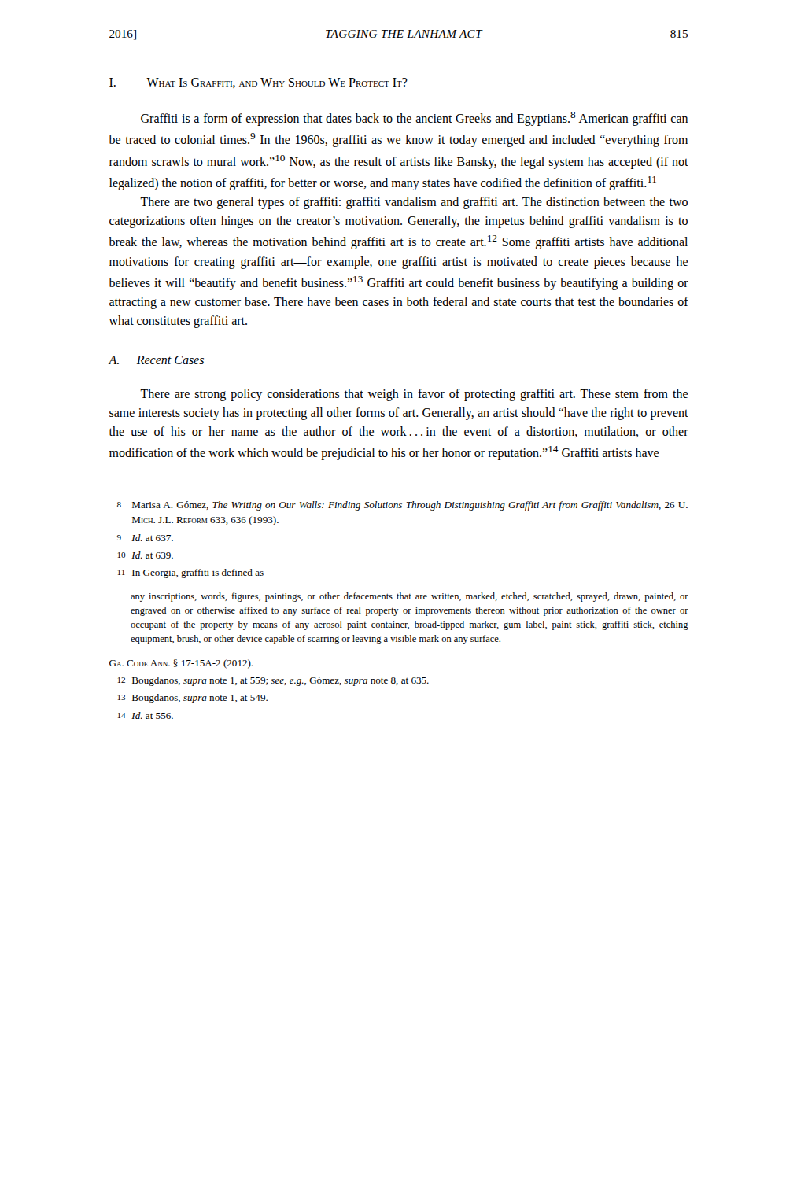2016] Tagging the Lanham Act 815
I. What Is Graffiti, and Why Should We Protect It?
Graffiti is a form of expression that dates back to the ancient Greeks and Egyptians.8 American graffiti can be traced to colonial times.9 In the 1960s, graffiti as we know it today emerged and included “everything from random scrawls to mural work.”10 Now, as the result of artists like Bansky, the legal system has accepted (if not legalized) the notion of graffiti, for better or worse, and many states have codified the definition of graffiti.11
There are two general types of graffiti: graffiti vandalism and graffiti art. The distinction between the two categorizations often hinges on the creator’s motivation. Generally, the impetus behind graffiti vandalism is to break the law, whereas the motivation behind graffiti art is to create art.12 Some graffiti artists have additional motivations for creating graffiti art—for example, one graffiti artist is motivated to create pieces because he believes it will “beautify and benefit business.”13 Graffiti art could benefit business by beautifying a building or attracting a new customer base. There have been cases in both federal and state courts that test the boundaries of what constitutes graffiti art.
A. Recent Cases
There are strong policy considerations that weigh in favor of protecting graffiti art. These stem from the same interests society has in protecting all other forms of art. Generally, an artist should “have the right to prevent the use of his or her name as the author of the work . . . in the event of a distortion, mutilation, or other modification of the work which would be prejudicial to his or her honor or reputation.”14 Graffiti artists have
8 Marisa A. Gómez, The Writing on Our Walls: Finding Solutions Through Distinguishing Graffiti Art from Graffiti Vandalism, 26 U. Mich. J.L. Reform 633, 636 (1993).
9 Id. at 637.
10 Id. at 639.
11 In Georgia, graffiti is defined as
any inscriptions, words, figures, paintings, or other defacements that are written, marked, etched, scratched, sprayed, drawn, painted, or engraved on or otherwise affixed to any surface of real property or improvements thereon without prior authorization of the owner or occupant of the property by means of any aerosol paint container, broad-tipped marker, gum label, paint stick, graffiti stick, etching equipment, brush, or other device capable of scarring or leaving a visible mark on any surface.
Ga. Code Ann. § 17-15A-2 (2012).
12 Bougdanos, supra note 1, at 559; see, e.g., Gómez, supra note 8, at 635.
13 Bougdanos, supra note 1, at 549.
14 Id. at 556.